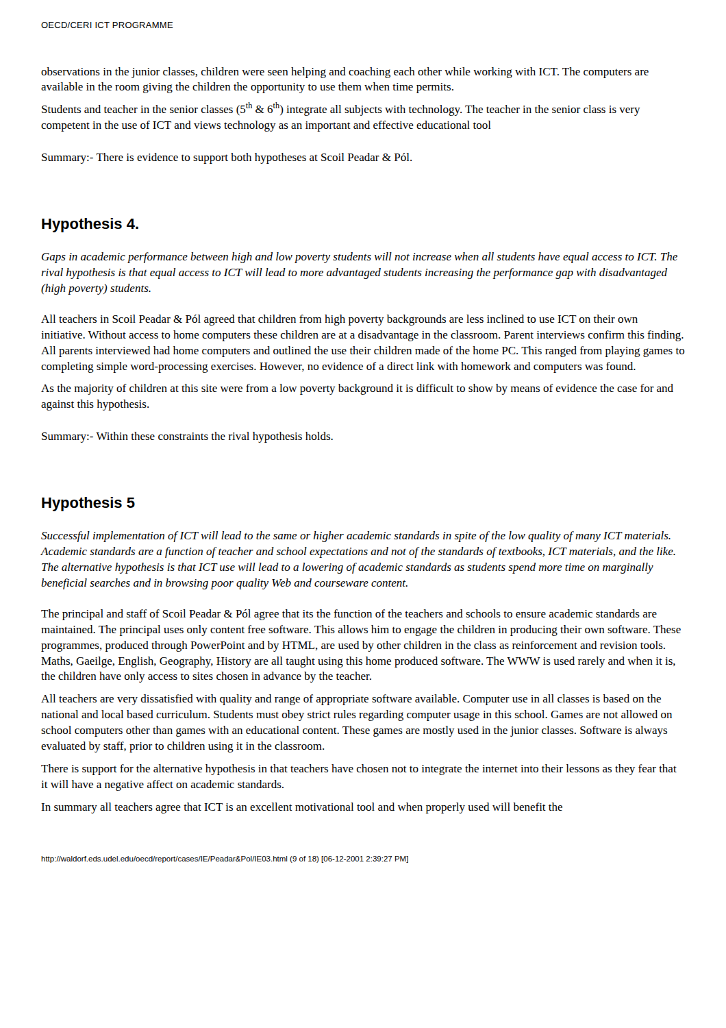OECD/CERI ICT PROGRAMME
observations in the junior classes, children were seen helping and coaching each other while working with ICT. The computers are available in the room giving the children the opportunity to use them when time permits.
Students and teacher in the senior classes (5th & 6th) integrate all subjects with technology. The teacher in the senior class is very competent in the use of ICT and views technology as an important and effective educational tool
Summary:- There is evidence to support both hypotheses at Scoil Peadar & Pól.
Hypothesis 4.
Gaps in academic performance between high and low poverty students will not increase when all students have equal access to ICT. The rival hypothesis is that equal access to ICT will lead to more advantaged students increasing the performance gap with disadvantaged (high poverty) students.
All teachers in Scoil Peadar & Pól agreed that children from high poverty backgrounds are less inclined to use ICT on their own initiative. Without access to home computers these children are at a disadvantage in the classroom. Parent interviews confirm this finding. All parents interviewed had home computers and outlined the use their children made of the home PC. This ranged from playing games to completing simple word-processing exercises. However, no evidence of a direct link with homework and computers was found.
As the majority of children at this site were from a low poverty background it is difficult to show by means of evidence the case for and against this hypothesis.
Summary:- Within these constraints the rival hypothesis holds.
Hypothesis 5
Successful implementation of ICT will lead to the same or higher academic standards in spite of the low quality of many ICT materials. Academic standards are a function of teacher and school expectations and not of the standards of textbooks, ICT materials, and the like. The alternative hypothesis is that ICT use will lead to a lowering of academic standards as students spend more time on marginally beneficial searches and in browsing poor quality Web and courseware content.
The principal and staff of Scoil Peadar & Pól agree that its the function of the teachers and schools to ensure academic standards are maintained. The principal uses only content free software. This allows him to engage the children in producing their own software. These programmes, produced through PowerPoint and by HTML, are used by other children in the class as reinforcement and revision tools. Maths, Gaeilge, English, Geography, History are all taught using this home produced software. The WWW is used rarely and when it is, the children have only access to sites chosen in advance by the teacher.
All teachers are very dissatisfied with quality and range of appropriate software available. Computer use in all classes is based on the national and local based curriculum. Students must obey strict rules regarding computer usage in this school. Games are not allowed on school computers other than games with an educational content. These games are mostly used in the junior classes. Software is always evaluated by staff, prior to children using it in the classroom.
There is support for the alternative hypothesis in that teachers have chosen not to integrate the internet into their lessons as they fear that it will have a negative affect on academic standards.
In summary all teachers agree that ICT is an excellent motivational tool and when properly used will benefit the
http://waldorf.eds.udel.edu/oecd/report/cases/IE/Peadar&Pol/IE03.html (9 of 18) [06-12-2001 2:39:27 PM]